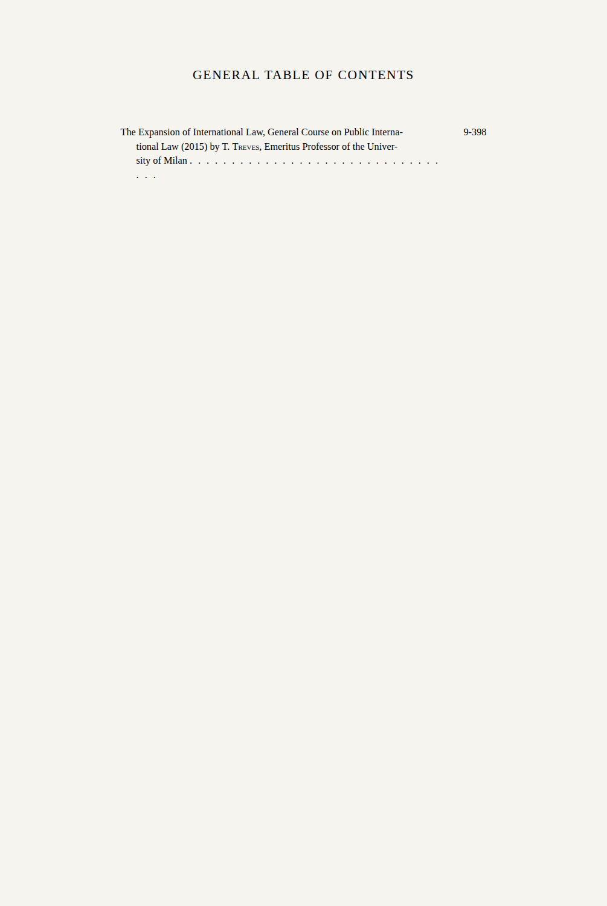GENERAL TABLE OF CONTENTS
| The Expansion of International Law, General Course on Public Interna- tional Law (2015) by T. Treves , Emeritus Professor of the Univer- sity of Milan . . . . . . . . . . . . . . . . . . . . . . . . . . . . . . . . . | 9-398 |